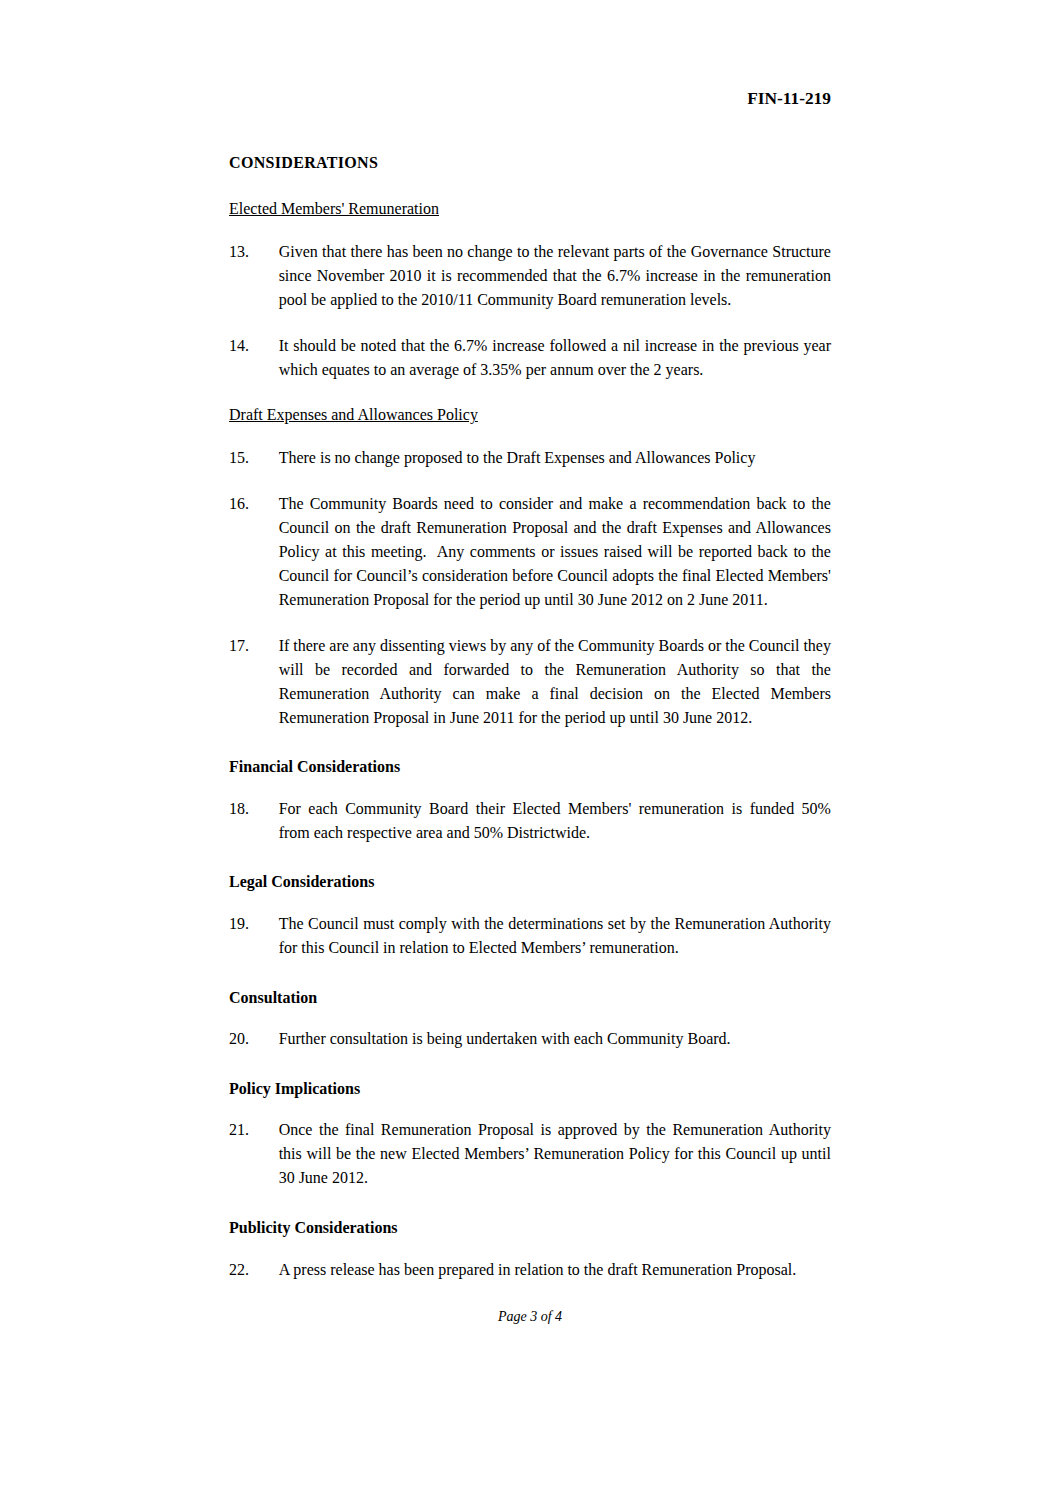FIN-11-219
CONSIDERATIONS
Elected Members' Remuneration
Given that there has been no change to the relevant parts of the Governance Structure since November 2010 it is recommended that the 6.7% increase in the remuneration pool be applied to the 2010/11 Community Board remuneration levels.
It should be noted that the 6.7% increase followed a nil increase in the previous year which equates to an average of 3.35% per annum over the 2 years.
Draft Expenses and Allowances Policy
There is no change proposed to the Draft Expenses and Allowances Policy
The Community Boards need to consider and make a recommendation back to the Council on the draft Remuneration Proposal and the draft Expenses and Allowances Policy at this meeting. Any comments or issues raised will be reported back to the Council for Council’s consideration before Council adopts the final Elected Members' Remuneration Proposal for the period up until 30 June 2012 on 2 June 2011.
If there are any dissenting views by any of the Community Boards or the Council they will be recorded and forwarded to the Remuneration Authority so that the Remuneration Authority can make a final decision on the Elected Members Remuneration Proposal in June 2011 for the period up until 30 June 2012.
Financial Considerations
For each Community Board their Elected Members' remuneration is funded 50% from each respective area and 50% Districtwide.
Legal Considerations
The Council must comply with the determinations set by the Remuneration Authority for this Council in relation to Elected Members’ remuneration.
Consultation
Further consultation is being undertaken with each Community Board.
Policy Implications
Once the final Remuneration Proposal is approved by the Remuneration Authority this will be the new Elected Members’ Remuneration Policy for this Council up until 30 June 2012.
Publicity Considerations
A press release has been prepared in relation to the draft Remuneration Proposal.
Page 3 of 4